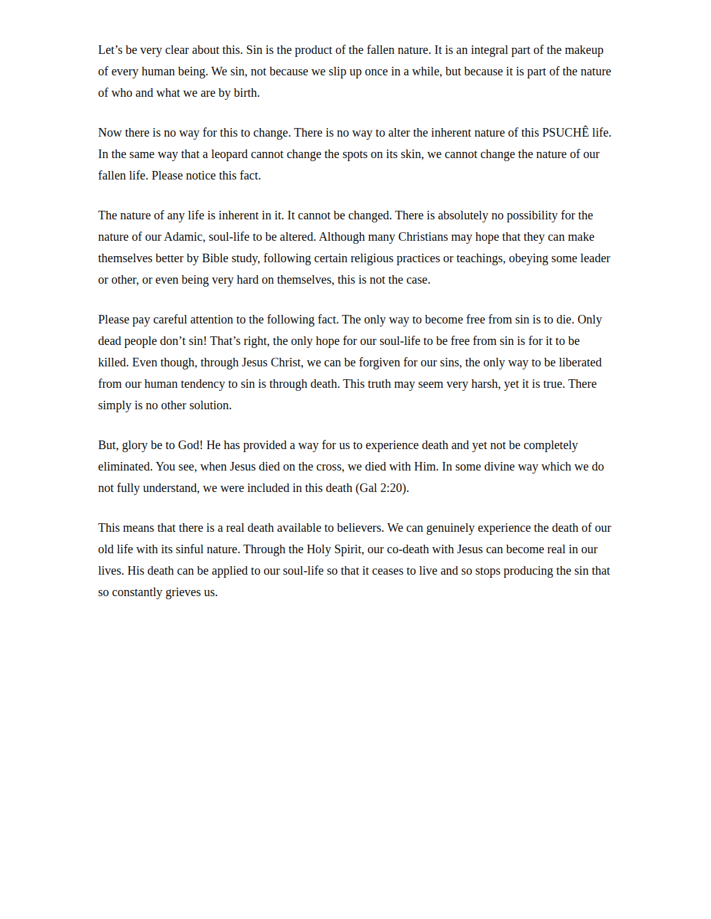Let’s be very clear about this. Sin is the product of the fallen nature. It is an integral part of the makeup of every human being. We sin, not because we slip up once in a while, but because it is part of the nature of who and what we are by birth.
Now there is no way for this to change. There is no way to alter the inherent nature of this PSUCHÊ life. In the same way that a leopard cannot change the spots on its skin, we cannot change the nature of our fallen life. Please notice this fact.
The nature of any life is inherent in it. It cannot be changed. There is absolutely no possibility for the nature of our Adamic, soul-life to be altered. Although many Christians may hope that they can make themselves better by Bible study, following certain religious practices or teachings, obeying some leader or other, or even being very hard on themselves, this is not the case.
Please pay careful attention to the following fact. The only way to become free from sin is to die. Only dead people don’t sin! That’s right, the only hope for our soul-life to be free from sin is for it to be killed. Even though, through Jesus Christ, we can be forgiven for our sins, the only way to be liberated from our human tendency to sin is through death. This truth may seem very harsh, yet it is true. There simply is no other solution.
But, glory be to God! He has provided a way for us to experience death and yet not be completely eliminated. You see, when Jesus died on the cross, we died with Him. In some divine way which we do not fully understand, we were included in this death (Gal 2:20).
This means that there is a real death available to believers. We can genuinely experience the death of our old life with its sinful nature. Through the Holy Spirit, our co-death with Jesus can become real in our lives. His death can be applied to our soul-life so that it ceases to live and so stops producing the sin that so constantly grieves us.